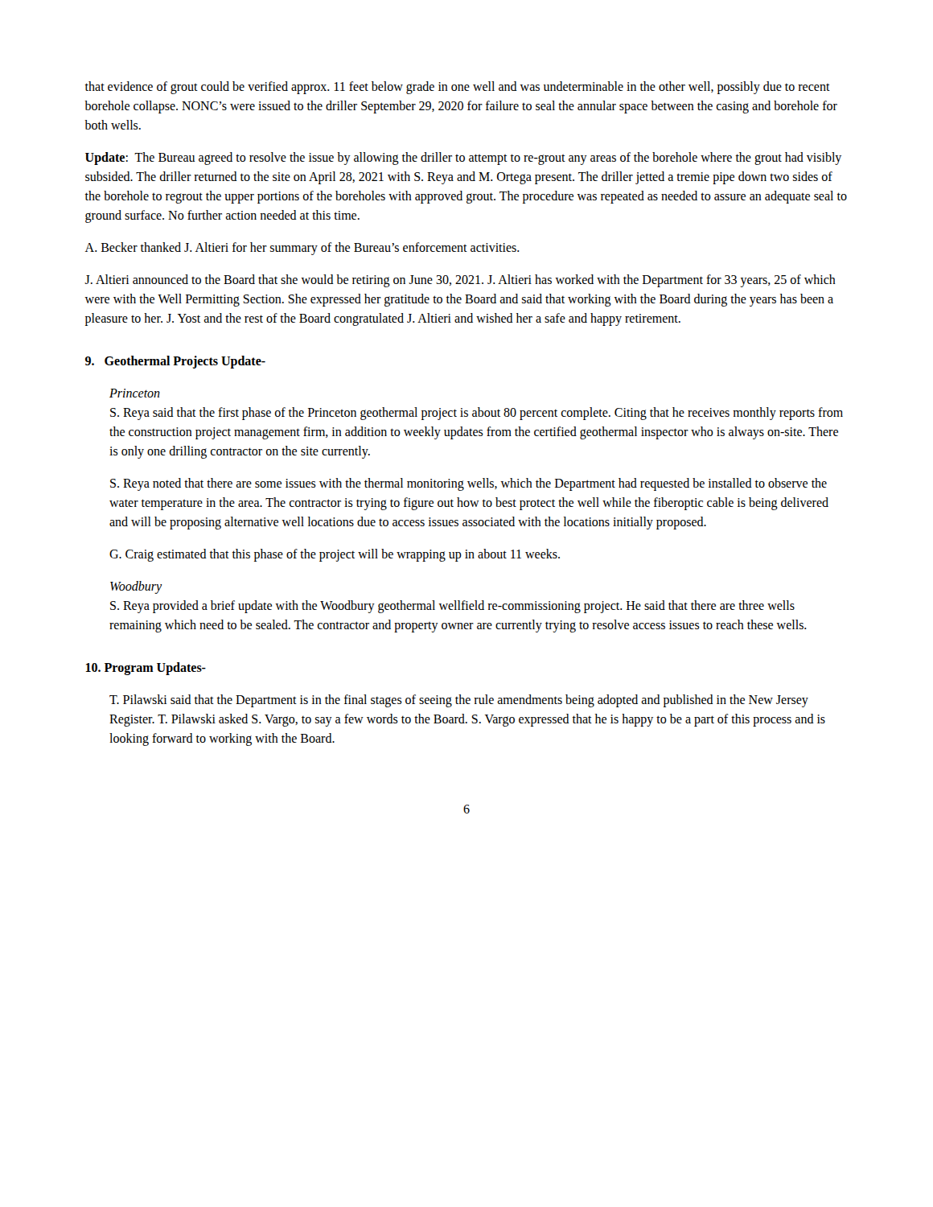that evidence of grout could be verified approx. 11 feet below grade in one well and was undeterminable in the other well, possibly due to recent borehole collapse. NONC’s were issued to the driller September 29, 2020 for failure to seal the annular space between the casing and borehole for both wells.
Update: The Bureau agreed to resolve the issue by allowing the driller to attempt to re-grout any areas of the borehole where the grout had visibly subsided. The driller returned to the site on April 28, 2021 with S. Reya and M. Ortega present. The driller jetted a tremie pipe down two sides of the borehole to regrout the upper portions of the boreholes with approved grout. The procedure was repeated as needed to assure an adequate seal to ground surface. No further action needed at this time.
A. Becker thanked J. Altieri for her summary of the Bureau’s enforcement activities.
J. Altieri announced to the Board that she would be retiring on June 30, 2021. J. Altieri has worked with the Department for 33 years, 25 of which were with the Well Permitting Section. She expressed her gratitude to the Board and said that working with the Board during the years has been a pleasure to her. J. Yost and the rest of the Board congratulated J. Altieri and wished her a safe and happy retirement.
9. Geothermal Projects Update-
Princeton
S. Reya said that the first phase of the Princeton geothermal project is about 80 percent complete. Citing that he receives monthly reports from the construction project management firm, in addition to weekly updates from the certified geothermal inspector who is always on-site. There is only one drilling contractor on the site currently.
S. Reya noted that there are some issues with the thermal monitoring wells, which the Department had requested be installed to observe the water temperature in the area. The contractor is trying to figure out how to best protect the well while the fiberoptic cable is being delivered and will be proposing alternative well locations due to access issues associated with the locations initially proposed.
G. Craig estimated that this phase of the project will be wrapping up in about 11 weeks.
Woodbury
S. Reya provided a brief update with the Woodbury geothermal wellfield re-commissioning project. He said that there are three wells remaining which need to be sealed. The contractor and property owner are currently trying to resolve access issues to reach these wells.
10. Program Updates-
T. Pilawski said that the Department is in the final stages of seeing the rule amendments being adopted and published in the New Jersey Register. T. Pilawski asked S. Vargo, to say a few words to the Board. S. Vargo expressed that he is happy to be a part of this process and is looking forward to working with the Board.
6